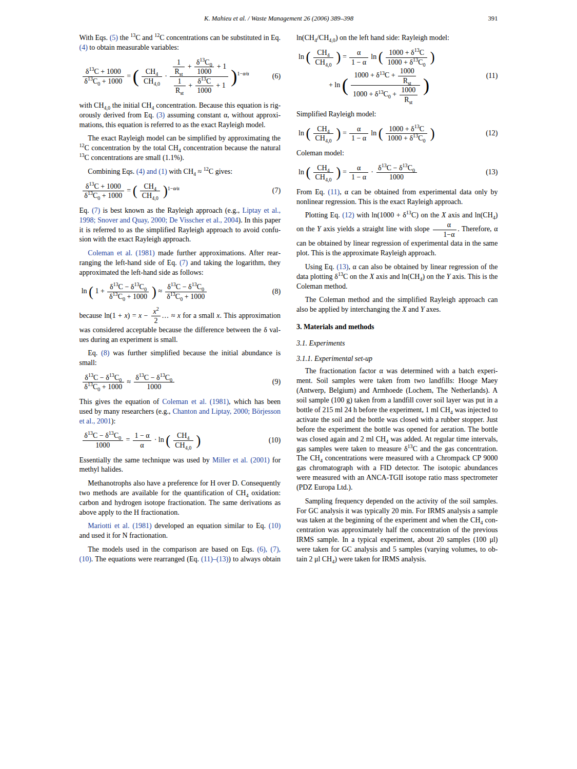K. Mahieu et al. / Waste Management 26 (2006) 389–398 391
With Eqs. (5) the 13C and 12C concentrations can be substituted in Eq. (4) to obtain measurable variables:
δ13C + 1000 δ13C0 + 1000 = ( CH4 CH4,0 · 1 Rst + δ13C01000 + 11 Rst + δ13C 1000 + 1 ) 1−α⁄α (6)
with CH4,0 the initial CH4 concentration. Because this equation is rigorously derived from Eq. (3) assuming constant α, without approximations, this equation is referred to as the exact Rayleigh model.
The exact Rayleigh model can be simplified by approximating the 12C concentration by the total CH4 concentration because the natural 13C concentrations are small (1.1%).
Combining Eqs. (4) and (1) with CH4 ≈ 12C gives:
δ13C + 1000 δ13C0 + 1000 = ( CH4 CH4,0 ) 1−α⁄α (7)
Eq. (7) is best known as the Rayleigh approach (e.g., Liptay et al., 1998; Snover and Quay, 2000; De Visscher et al., 2004). In this paper it is referred to as the simplified Rayleigh approach to avoid confusion with the exact Rayleigh approach.
Coleman et al. (1981) made further approximations. After rearranging the left-hand side of Eq. (7) and taking the logarithm, they approximated the left-hand side as follows:
ln ( 1 + δ13C − δ13C0 δ13C0 + 1000 ) ≈ δ13C − δ13C0 δ13C0 + 1000 (8)
because ln(1 + x) = x − x22… ≈ x for a small x. This approximation was considered acceptable because the difference between the δ values during an experiment is small.
Eq. (8) was further simplified because the initial abundance is small:
δ13C − δ13C0 δ13C0 + 1000 ≈ δ13C − δ13C01000 (9)
This gives the equation of Coleman et al. (1981), which has been used by many researchers (e.g., Chanton and Liptay, 2000; Börjesson et al., 2001):
δ13C − δ13C01000 = 1 − α α · ln ( CH4 CH4,0 ) (10)
Essentially the same technique was used by Miller et al. (2001) for methyl halides.
Methanotrophs also have a preference for H over D. Consequently two methods are available for the quantification of CH4 oxidation: carbon and hydrogen isotope fractionation. The same derivations as above apply to the H fractionation.
Mariotti et al. (1981) developed an equation similar to Eq. (10) and used it for N fractionation.
The models used in the comparison are based on Eqs. (6), (7), (10). The equations were rearranged (Eq. (11)–(13)) to always obtain ln(CH4/CH4,0) on the left hand side: Rayleigh model:
ln ( CH4 CH4,0 ) = α 1 − α ln ( 1000 + δ13C 1000 + δ13C0 )
+ ln ( 1000 + δ13C + 1000 Rst 1000 + δ13C0 + 1000 Rst ) (11)
Simplified Rayleigh model:
ln ( CH4 CH4,0 ) = α 1 − α ln ( 1000 + δ13C 1000 + δ13C0 ) (12)
Coleman model:
ln ( CH4 CH4,0 ) = α 1 − α · δ13C − δ13C01000 (13)
From Eq. (11), α can be obtained from experimental data only by nonlinear regression. This is the exact Rayleigh approach.
Plotting Eq. (12) with ln(1000 + δ13C) on the X axis and ln(CH4) on the Y axis yields a straight line with slope α 1−α. Therefore, α can be obtained by linear regression of experimental data in the same plot. This is the approximate Rayleigh approach.
Using Eq. (13), α can also be obtained by linear regression of the data plotting δ13C on the X axis and ln(CH4) on the Y axis. This is the Coleman method.
The Coleman method and the simplified Rayleigh approach can also be applied by interchanging the X and Y axes.
3. Materials and methods
3.1. Experiments
3.1.1. Experimental set-up
The fractionation factor α was determined with a batch experiment. Soil samples were taken from two landfills: Hooge Maey (Antwerp, Belgium) and Armhoede (Lochem, The Netherlands). A soil sample (100 g) taken from a landfill cover soil layer was put in a bottle of 215 ml 24 h before the experiment, 1 ml CH4 was injected to activate the soil and the bottle was closed with a rubber stopper. Just before the experiment the bottle was opened for aeration. The bottle was closed again and 2 ml CH4 was added. At regular time intervals, gas samples were taken to measure δ13C and the gas concentration. The CH4 concentrations were measured with a Chrompack CP 9000 gas chromatograph with a FID detector. The isotopic abundances were measured with an ANCA-TGII isotope ratio mass spectrometer (PDZ Europa Ltd.).
Sampling frequency depended on the activity of the soil samples. For GC analysis it was typically 20 min. For IRMS analysis a sample was taken at the beginning of the experiment and when the CH4 concentration was approximately half the concentration of the previous IRMS sample. In a typical experiment, about 20 samples (100 μl) were taken for GC analysis and 5 samples (varying volumes, to obtain 2 μl CH4) were taken for IRMS analysis.